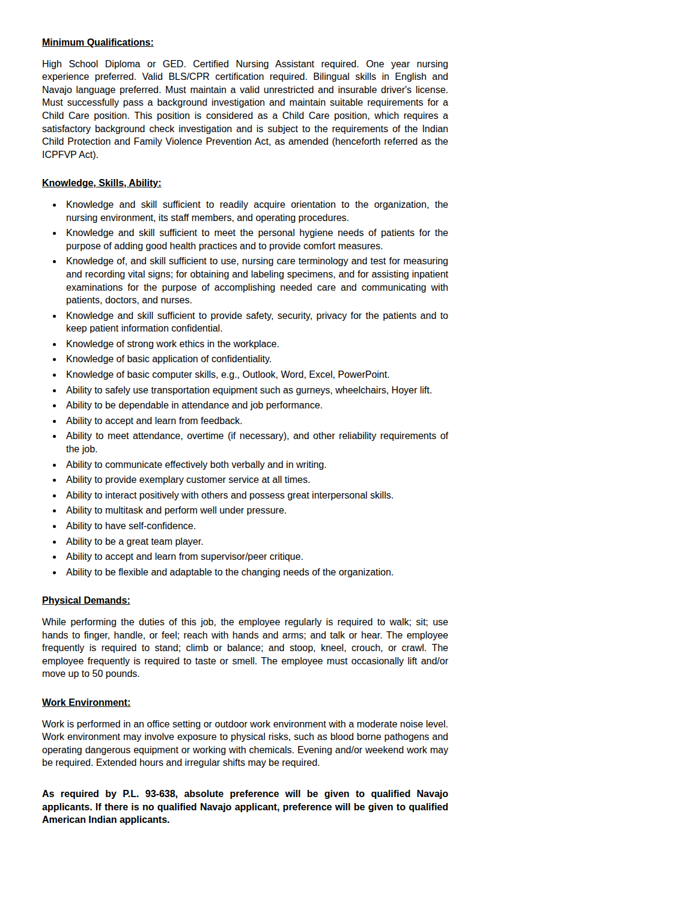Minimum Qualifications:
High School Diploma or GED. Certified Nursing Assistant required. One year nursing experience preferred. Valid BLS/CPR certification required. Bilingual skills in English and Navajo language preferred. Must maintain a valid unrestricted and insurable driver's license. Must successfully pass a background investigation and maintain suitable requirements for a Child Care position. This position is considered as a Child Care position, which requires a satisfactory background check investigation and is subject to the requirements of the Indian Child Protection and Family Violence Prevention Act, as amended (henceforth referred as the ICPFVP Act).
Knowledge, Skills, Ability:
Knowledge and skill sufficient to readily acquire orientation to the organization, the nursing environment, its staff members, and operating procedures.
Knowledge and skill sufficient to meet the personal hygiene needs of patients for the purpose of adding good health practices and to provide comfort measures.
Knowledge of, and skill sufficient to use, nursing care terminology and test for measuring and recording vital signs; for obtaining and labeling specimens, and for assisting inpatient examinations for the purpose of accomplishing needed care and communicating with patients, doctors, and nurses.
Knowledge and skill sufficient to provide safety, security, privacy for the patients and to keep patient information confidential.
Knowledge of strong work ethics in the workplace.
Knowledge of basic application of confidentiality.
Knowledge of basic computer skills, e.g., Outlook, Word, Excel, PowerPoint.
Ability to safely use transportation equipment such as gurneys, wheelchairs, Hoyer lift.
Ability to be dependable in attendance and job performance.
Ability to accept and learn from feedback.
Ability to meet attendance, overtime (if necessary), and other reliability requirements of the job.
Ability to communicate effectively both verbally and in writing.
Ability to provide exemplary customer service at all times.
Ability to interact positively with others and possess great interpersonal skills.
Ability to multitask and perform well under pressure.
Ability to have self-confidence.
Ability to be a great team player.
Ability to accept and learn from supervisor/peer critique.
Ability to be flexible and adaptable to the changing needs of the organization.
Physical Demands:
While performing the duties of this job, the employee regularly is required to walk; sit; use hands to finger, handle, or feel; reach with hands and arms; and talk or hear. The employee frequently is required to stand; climb or balance; and stoop, kneel, crouch, or crawl. The employee frequently is required to taste or smell. The employee must occasionally lift and/or move up to 50 pounds.
Work Environment:
Work is performed in an office setting or outdoor work environment with a moderate noise level. Work environment may involve exposure to physical risks, such as blood borne pathogens and operating dangerous equipment or working with chemicals. Evening and/or weekend work may be required. Extended hours and irregular shifts may be required.
As required by P.L. 93-638, absolute preference will be given to qualified Navajo applicants. If there is no qualified Navajo applicant, preference will be given to qualified American Indian applicants.